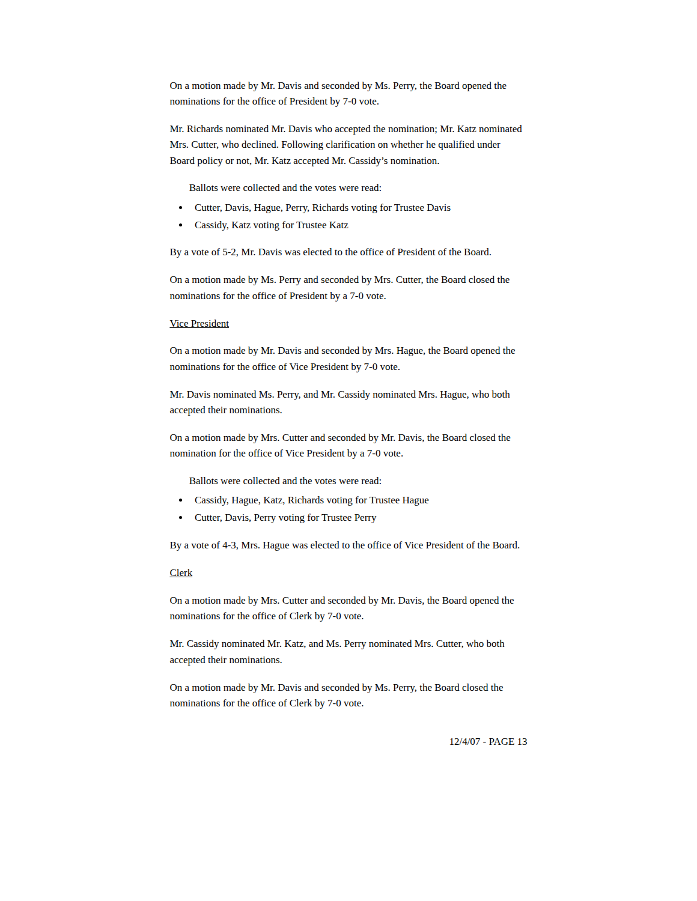On a motion made by Mr. Davis and seconded by Ms. Perry, the Board opened the nominations for the office of President by 7-0 vote.
Mr. Richards nominated Mr. Davis who accepted the nomination; Mr. Katz nominated Mrs. Cutter, who declined. Following clarification on whether he qualified under Board policy or not, Mr. Katz accepted Mr. Cassidy’s nomination.
Ballots were collected and the votes were read:
Cutter, Davis, Hague, Perry, Richards voting for Trustee Davis
Cassidy, Katz voting for Trustee Katz
By a vote of 5-2, Mr. Davis was elected to the office of President of the Board.
On a motion made by Ms. Perry and seconded by Mrs. Cutter, the Board closed the nominations for the office of President by a 7-0 vote.
Vice President
On a motion made by Mr. Davis and seconded by Mrs. Hague, the Board opened the nominations for the office of Vice President by 7-0 vote.
Mr. Davis nominated Ms. Perry, and Mr. Cassidy nominated Mrs. Hague, who both accepted their nominations.
On a motion made by Mrs. Cutter and seconded by Mr. Davis, the Board closed the nomination for the office of Vice President by a 7-0 vote.
Ballots were collected and the votes were read:
Cassidy, Hague, Katz, Richards voting for Trustee Hague
Cutter, Davis, Perry voting for Trustee Perry
By a vote of 4-3, Mrs. Hague was elected to the office of Vice President of the Board.
Clerk
On a motion made by Mrs. Cutter and seconded by Mr. Davis, the Board opened the nominations for the office of Clerk by 7-0 vote.
Mr. Cassidy nominated Mr. Katz, and Ms. Perry nominated Mrs. Cutter, who both accepted their nominations.
On a motion made by Mr. Davis and seconded by Ms. Perry, the Board closed the nominations for the office of Clerk by 7-0 vote.
12/4/07 - PAGE 13